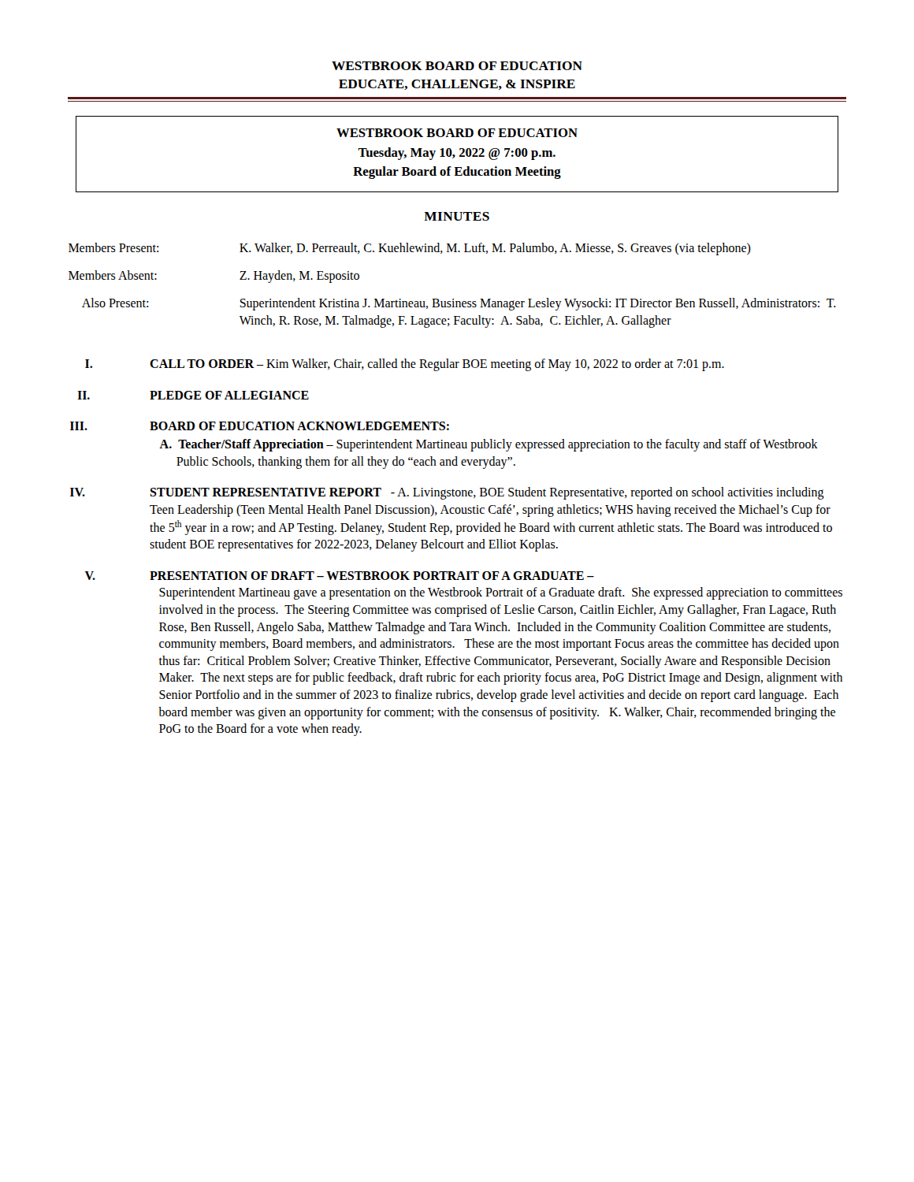WESTBROOK BOARD OF EDUCATION
EDUCATE, CHALLENGE, & INSPIRE
WESTBROOK BOARD OF EDUCATION
Tuesday, May 10, 2022 @ 7:00 p.m.
Regular Board of Education Meeting
MINUTES
| Members Present: | K. Walker, D. Perreault, C. Kuehlewind, M. Luft, M. Palumbo, A. Miesse, S. Greaves (via telephone) |
| Members Absent: | Z. Hayden, M. Esposito |
| Also Present: | Superintendent Kristina J. Martineau, Business Manager Lesley Wysocki: IT Director Ben Russell, Administrators: T. Winch, R. Rose, M. Talmadge, F. Lagace; Faculty: A. Saba, C. Eichler, A. Gallagher |
| I. | CALL TO ORDER – Kim Walker, Chair, called the Regular BOE meeting of May 10, 2022 to order at 7:01 p.m. |
| II. | PLEDGE OF ALLEGIANCE |
| III. | BOARD OF EDUCATION ACKNOWLEDGEMENTS: A. Teacher/Staff Appreciation – Superintendent Martineau publicly expressed appreciation to the faculty and staff of Westbrook Public Schools, thanking them for all they do “each and everyday”. |
| IV. | STUDENT REPRESENTATIVE REPORT - A. Livingstone, BOE Student Representative, reported on school activities including Teen Leadership (Teen Mental Health Panel Discussion), Acoustic Café’, spring athletics; WHS having received the Michael’s Cup for the 5 th year in a row; and AP Testing. Delaney, Student Rep, provided he Board with current athletic stats. The Board was introduced to student BOE representatives for 2022-2023, Delaney Belcourt and Elliot Koplas. |
| V. | PRESENTATION OF DRAFT – WESTBROOK PORTRAIT OF A GRADUATE – Superintendent Martineau gave a presentation on the Westbrook Portrait of a Graduate draft. She expressed appreciation to committees involved in the process. The Steering Committee was comprised of Leslie Carson, Caitlin Eichler, Amy Gallagher, Fran Lagace, Ruth Rose, Ben Russell, Angelo Saba, Matthew Talmadge and Tara Winch. Included in the Community Coalition Committee are students, community members, Board members, and administrators. These are the most important Focus areas the committee has decided upon thus far: Critical Problem Solver; Creative Thinker, Effective Communicator, Perseverant, Socially Aware and Responsible Decision Maker. The next steps are for public feedback, draft rubric for each priority focus area, PoG District Image and Design, alignment with Senior Portfolio and in the summer of 2023 to finalize rubrics, develop grade level activities and decide on report card language. Each board member was given an opportunity for comment; with the consensus of positivity. K. Walker, Chair, recommended bringing the PoG to the Board for a vote when ready. |